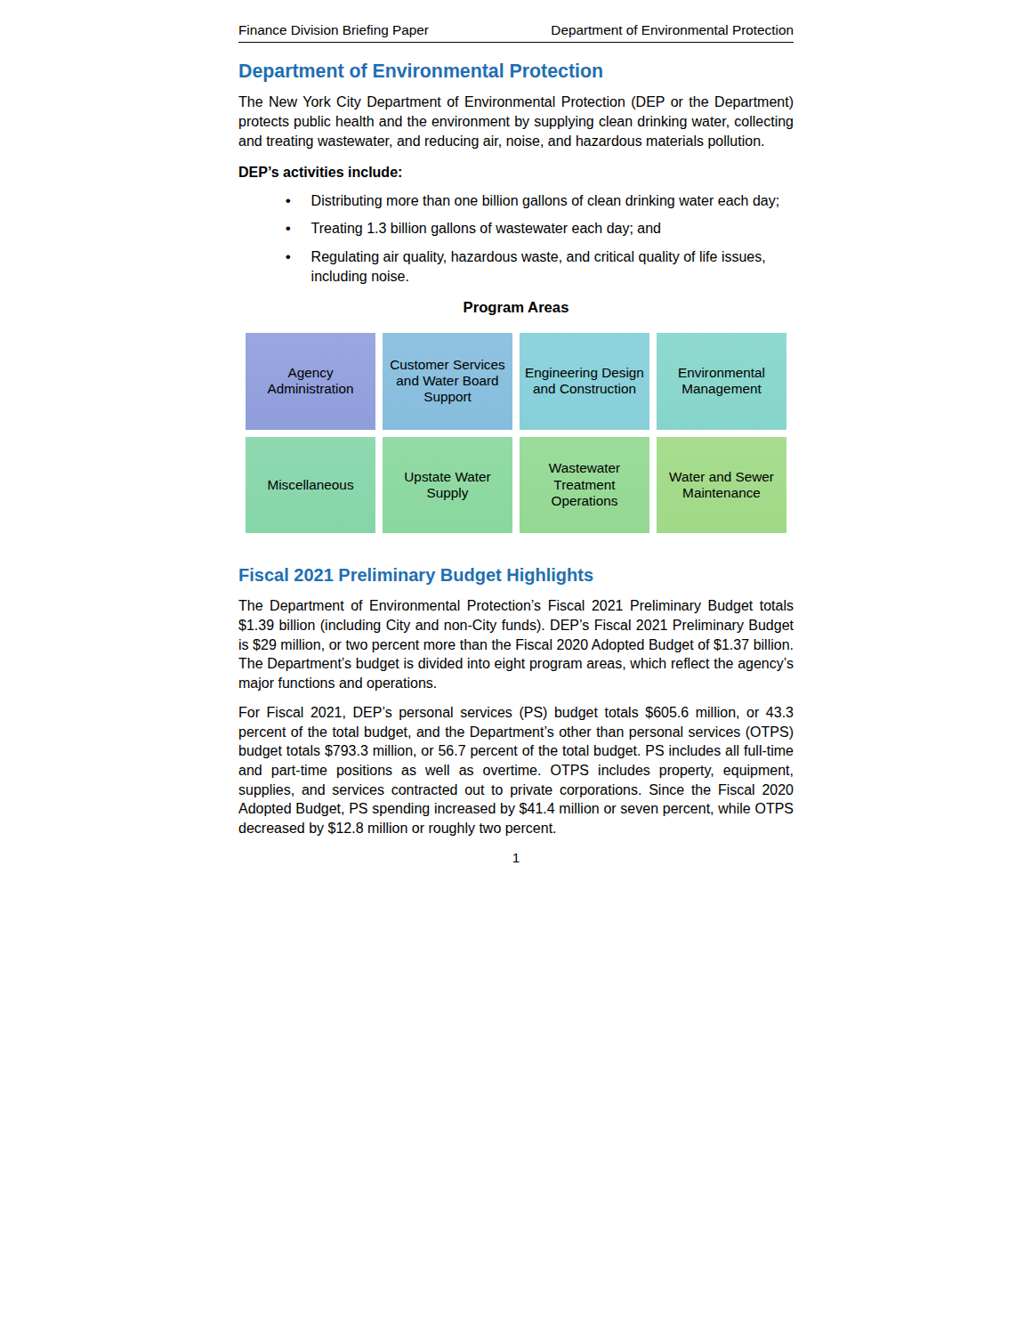Finance Division Briefing Paper Department of Environmental Protection
Department of Environmental Protection
The New York City Department of Environmental Protection (DEP or the Department) protects public health and the environment by supplying clean drinking water, collecting and treating wastewater, and reducing air, noise, and hazardous materials pollution.
DEP’s activities include:
Distributing more than one billion gallons of clean drinking water each day;
Treating 1.3 billion gallons of wastewater each day; and
Regulating air quality, hazardous waste, and critical quality of life issues, including noise.
Program Areas
| Agency Administration | Customer Services and Water Board Support | Engineering Design and Construction | Environmental Management |
| Miscellaneous | Upstate Water Supply | Wastewater Treatment Operations | Water and Sewer Maintenance |
Fiscal 2021 Preliminary Budget Highlights
The Department of Environmental Protection’s Fiscal 2021 Preliminary Budget totals $1.39 billion (including City and non-City funds). DEP’s Fiscal 2021 Preliminary Budget is $29 million, or two percent more than the Fiscal 2020 Adopted Budget of $1.37 billion. The Department’s budget is divided into eight program areas, which reflect the agency’s major functions and operations.
For Fiscal 2021, DEP’s personal services (PS) budget totals $605.6 million, or 43.3 percent of the total budget, and the Department’s other than personal services (OTPS) budget totals $793.3 million, or 56.7 percent of the total budget. PS includes all full-time and part-time positions as well as overtime. OTPS includes property, equipment, supplies, and services contracted out to private corporations. Since the Fiscal 2020 Adopted Budget, PS spending increased by $41.4 million or seven percent, while OTPS decreased by $12.8 million or roughly two percent.
1